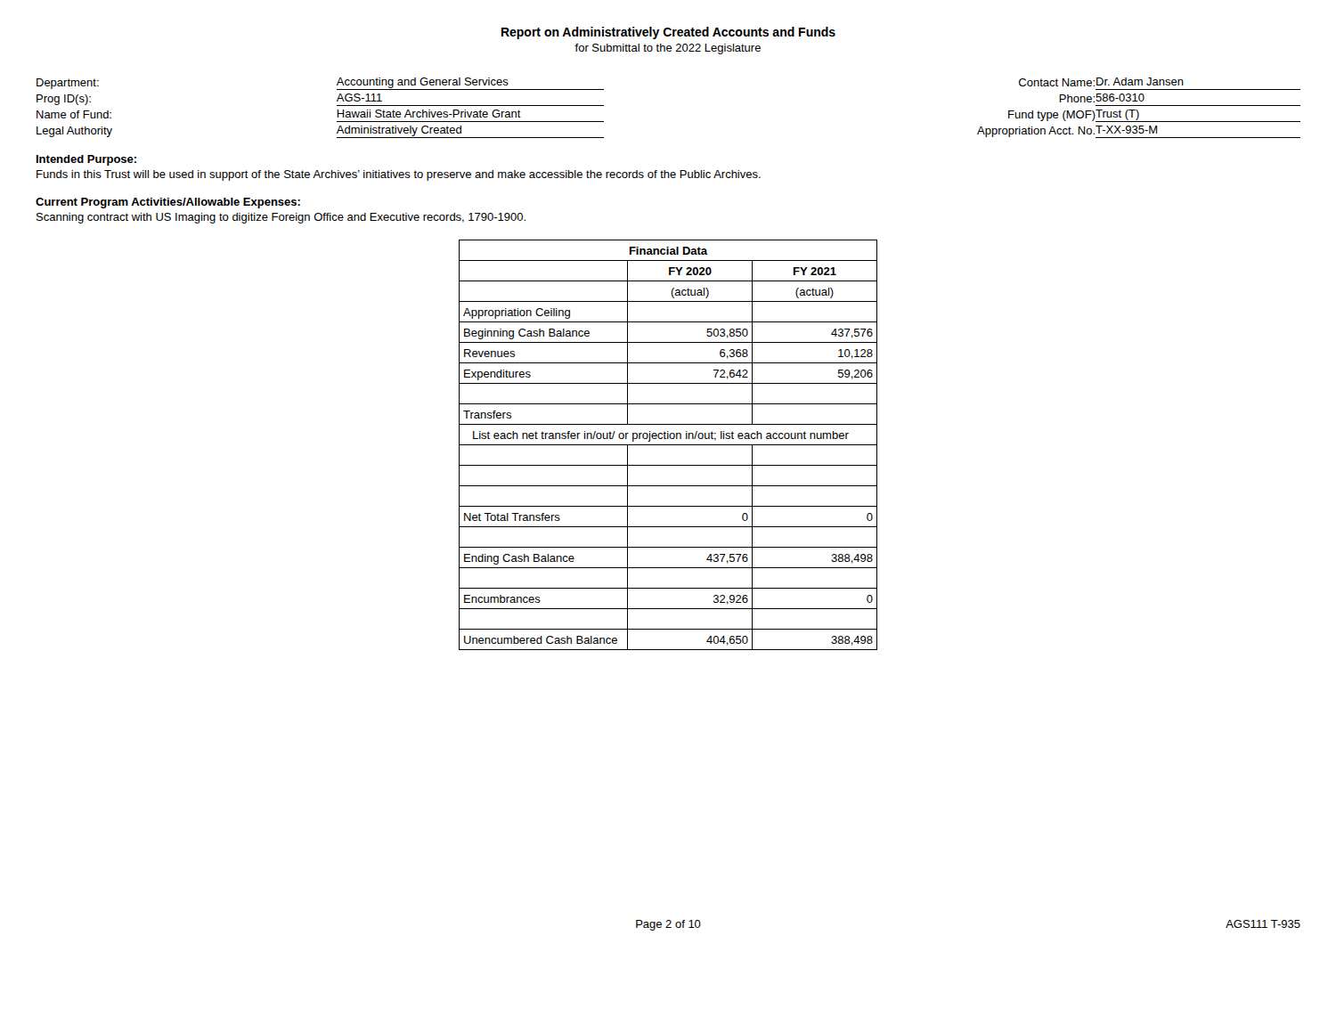Report on Administratively Created Accounts and Funds
for Submittal to the 2022 Legislature
| Department: | Accounting and General Services | | Contact Name: | Dr. Adam Jansen |
| Prog ID(s): | AGS-111 | | Phone: | 586-0310 |
| Name of Fund: | Hawaii State Archives-Private Grant | | Fund type (MOF) | Trust (T) |
| Legal Authority | Administratively Created | | Appropriation Acct. No. | T-XX-935-M |
Intended Purpose:
Funds in this Trust will be used in support of the State Archives’ initiatives to preserve and make accessible the records of the Public Archives.
Current Program Activities/Allowable Expenses:
Scanning contract with US Imaging to digitize Foreign Office and Executive records, 1790-1900.
| Financial Data |
| | FY 2020 | FY 2021 |
| | (actual) | (actual) |
| Appropriation Ceiling | | |
| Beginning Cash Balance | 503,850 | 437,576 |
| Revenues | 6,368 | 10,128 |
| Expenditures | 72,642 | 59,206 |
| Transfers | | |
| List each net transfer in/out/ or projection in/out; list each account number |
| Net Total Transfers | 0 | 0 |
| Ending Cash Balance | 437,576 | 388,498 |
| Encumbrances | 32,926 | 0 |
| Unencumbered Cash Balance | 404,650 | 388,498 |
Page 2 of 10
AGS111 T-935